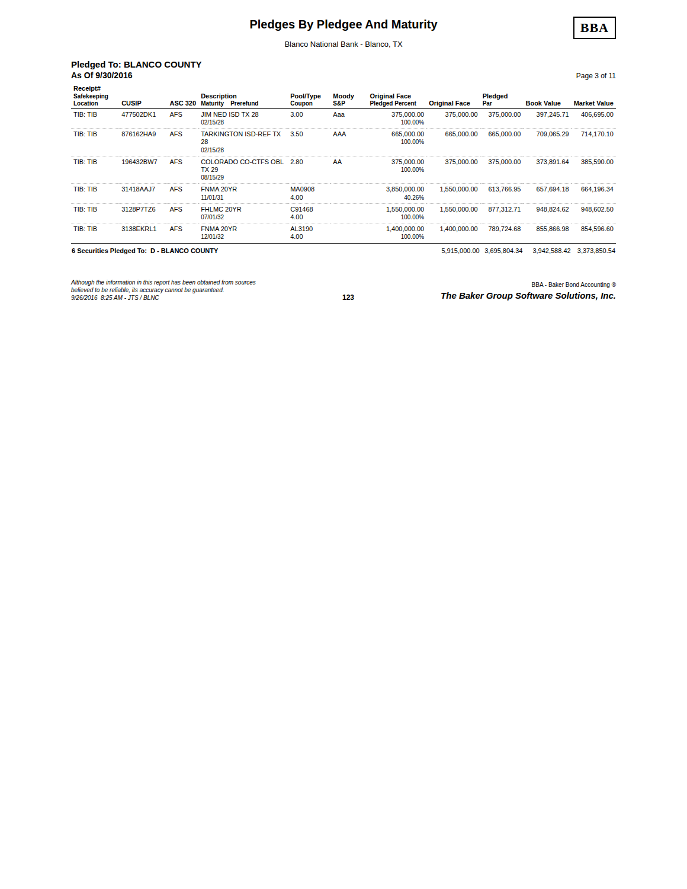BBA
Pledges By Pledgee And Maturity
Blanco National Bank - Blanco, TX
Pledged To: BLANCO COUNTY
As Of 9/30/2016
Page 3 of 11
| Receipt# Safekeeping Location | CUSIP | ASC 320 | Description Maturity Prerefund | Pool/Type Coupon | Moody S&P | Original Face Pledged Percent | Original Face | Pledged Par | Book Value | Market Value |
| --- | --- | --- | --- | --- | --- | --- | --- | --- | --- | --- |
| TIB: TIB | 477502DK1 | AFS | JIM NED ISD TX 28 02/15/28 | 3.00 | Aaa | 375,000.00 100.00% | 375,000.00 | 375,000.00 | 397,245.71 | 406,695.00 |
| TIB: TIB | 876162HA9 | AFS | TARKINGTON ISD-REF TX 28 02/15/28 | 3.50 | AAA | 665,000.00 100.00% | 665,000.00 | 665,000.00 | 709,065.29 | 714,170.10 |
| TIB: TIB | 196432BW7 | AFS | COLORADO CO-CTFS OBL TX 29 08/15/29 | 2.80 | AA | 375,000.00 100.00% | 375,000.00 | 375,000.00 | 373,891.64 | 385,590.00 |
| TIB: TIB | 31418AAJ7 | AFS | FNMA 20YR 11/01/31 | MA0908 4.00 | | 3,850,000.00 40.26% | 1,550,000.00 | 613,766.95 | 657,694.18 | 664,196.34 |
| TIB: TIB | 3128P7TZ6 | AFS | FHLMC 20YR 07/01/32 | C91468 4.00 | | 1,550,000.00 100.00% | 1,550,000.00 | 877,312.71 | 948,824.62 | 948,602.50 |
| TIB: TIB | 3138EKRL1 | AFS | FNMA 20YR 12/01/32 | AL3190 4.00 | | 1,400,000.00 100.00% | 1,400,000.00 | 789,724.68 | 855,866.98 | 854,596.60 |
| 6 Securities Pledged To: D - BLANCO COUNTY | 5,915,000.00 | 3,695,804.34 | 3,942,588.42 | 3,373,850.54 |
Although the information in this report has been obtained from sources
believed to be reliable, its accuracy cannot be guaranteed.
9/26/2016 8:25 AM - JTS / BLNC
123
BBA - Baker Bond Accounting ®
The Baker Group Software Solutions, Inc.